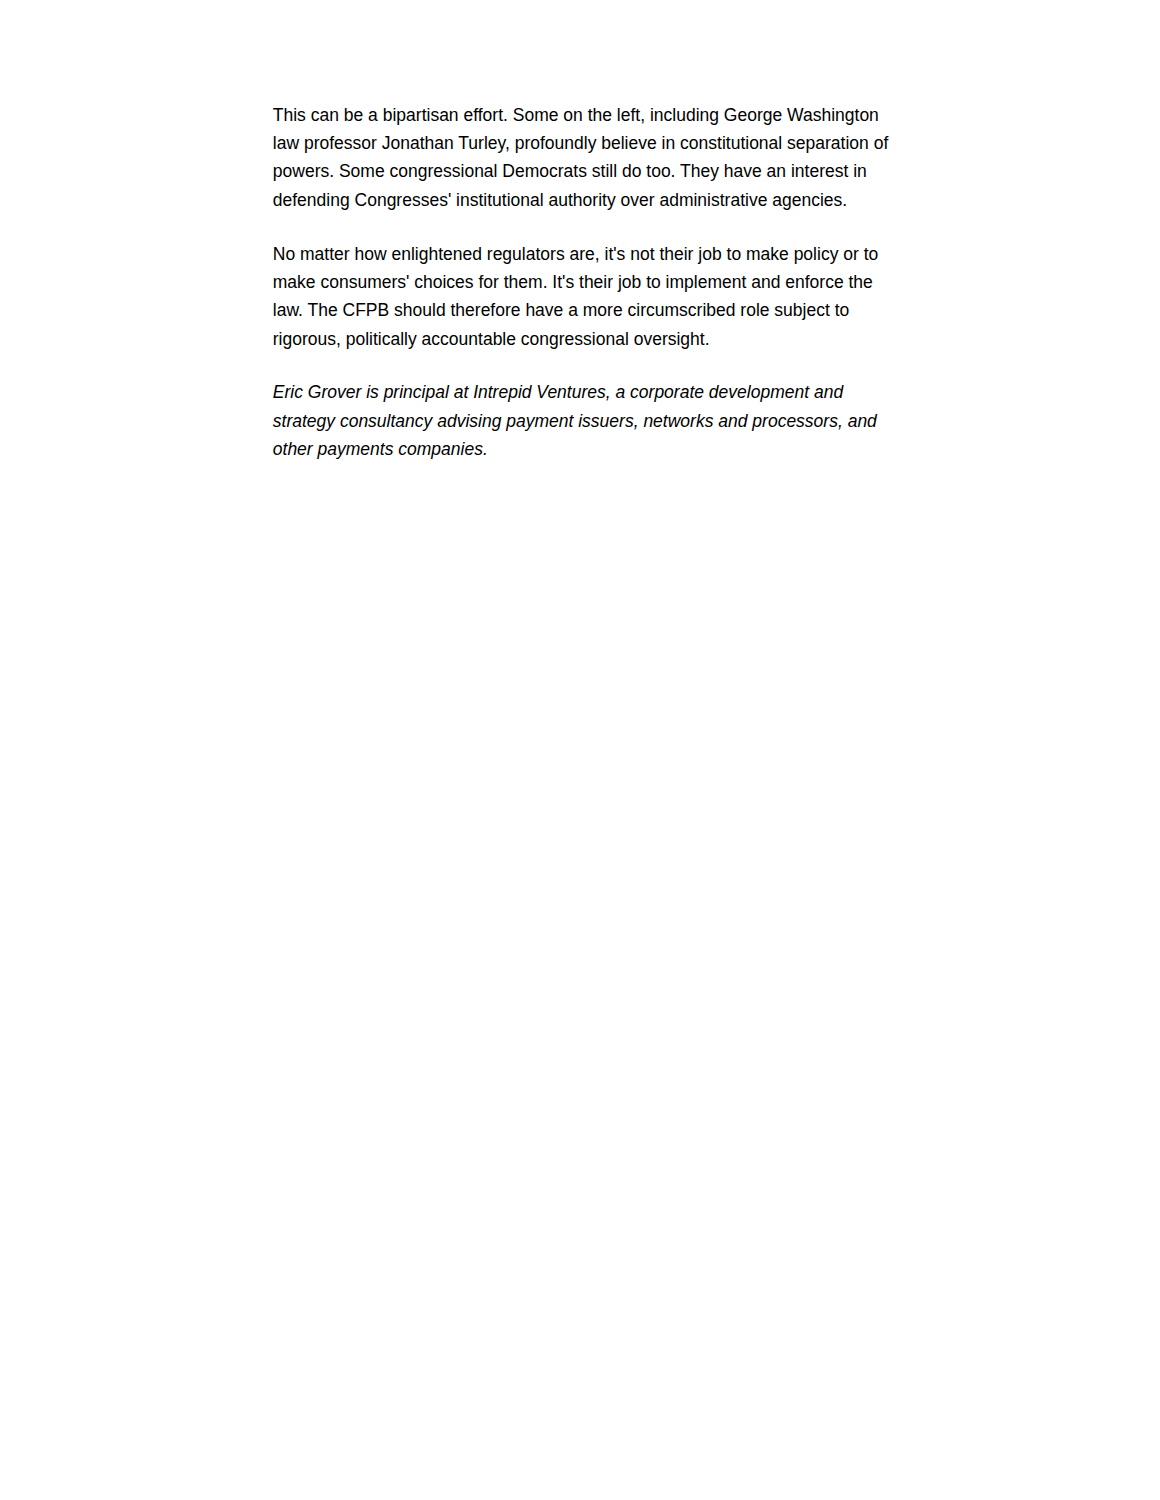This can be a bipartisan effort. Some on the left, including George Washington law professor Jonathan Turley, profoundly believe in constitutional separation of powers. Some congressional Democrats still do too. They have an interest in defending Congresses' institutional authority over administrative agencies.
No matter how enlightened regulators are, it's not their job to make policy or to make consumers' choices for them. It's their job to implement and enforce the law. The CFPB should therefore have a more circumscribed role subject to rigorous, politically accountable congressional oversight.
Eric Grover is principal at Intrepid Ventures, a corporate development and strategy consultancy advising payment issuers, networks and processors, and other payments companies.